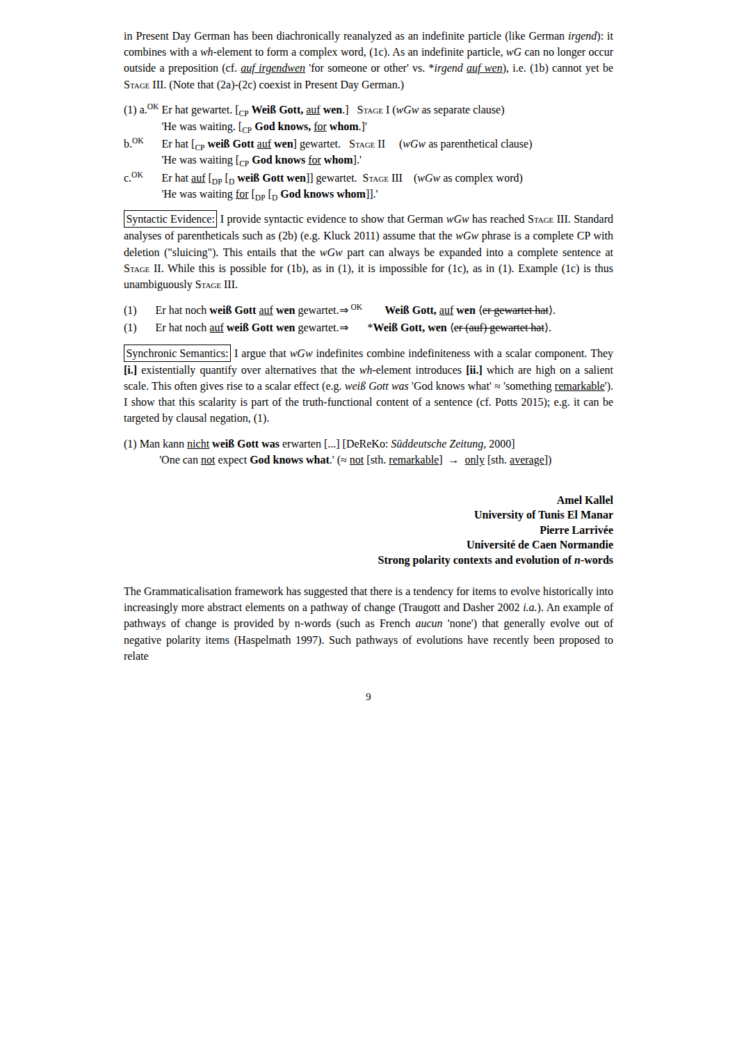in Present Day German has been diachronically reanalyzed as an indefinite particle (like German irgend): it combines with a wh-element to form a complex word, (1c). As an indefinite particle, wG can no longer occur outside a preposition (cf. auf irgendwen 'for someone or other' vs. *irgend auf wen), i.e. (1b) cannot yet be Stage III. (Note that (2a)-(2c) coexist in Present Day German.)
| (1) a. OK | Er hat gewartet. [ CP Weiß Gott, auf wen .] Stage I ( wGw as separate clause) 'He was waiting. [ CP God knows, for whom .]' |
| b. OK | Er hat [ CP weiß Gott auf wen ] gewartet. Stage II ( wGw as parenthetical clause) 'He was waiting [ CP God knows for whom ].' |
| c. OK | Er hat auf [ DP [ D weiß Gott wen ]] gewartet. Stage III ( wGw as complex word) 'He was waiting for [ DP [ D God knows whom ]].' |
Syntactic Evidence: I provide syntactic evidence to show that German wGw has reached Stage III. Standard analyses of parentheticals such as (2b) (e.g. Kluck 2011) assume that the wGw phrase is a complete CP with deletion ("sluicing"). This entails that the wGw part can always be expanded into a complete sentence at Stage II. While this is possible for (1b), as in (1), it is impossible for (1c), as in (1). Example (1c) is thus unambiguously Stage III.
| (1) | Er hat noch weiß Gott auf wen gewartet. ⇒ OK Weiß Gott, auf wen ⟨ er gewartet hat ⟩. |
| (1) | Er hat noch auf weiß Gott wen gewartet. ⇒ * Weiß Gott, wen ⟨ er (auf) gewartet hat ⟩. |
Synchronic Semantics: I argue that wGw indefinites combine indefiniteness with a scalar component. They [i.] existentially quantify over alternatives that the wh-element introduces [ii.] which are high on a salient scale. This often gives rise to a scalar effect (e.g. weiß Gott was 'God knows what' ≈ 'something remarkable'). I show that this scalarity is part of the truth-functional content of a sentence (cf. Potts 2015); e.g. it can be targeted by clausal negation, (1).
(1) Man kann nicht weiß Gott was erwarten [...] [DeReKo: Süddeutsche Zeitung, 2000]
'One can not expect God knows what.' (≈ not [sth. remarkable] → only [sth. average])
Amel Kallel
University of Tunis El Manar
Pierre Larrivée
Université de Caen Normandie
Strong polarity contexts and evolution of n-words
The Grammaticalisation framework has suggested that there is a tendency for items to evolve historically into increasingly more abstract elements on a pathway of change (Traugott and Dasher 2002 i.a.). An example of pathways of change is provided by n-words (such as French aucun 'none') that generally evolve out of negative polarity items (Haspelmath 1997). Such pathways of evolutions have recently been proposed to relate
9